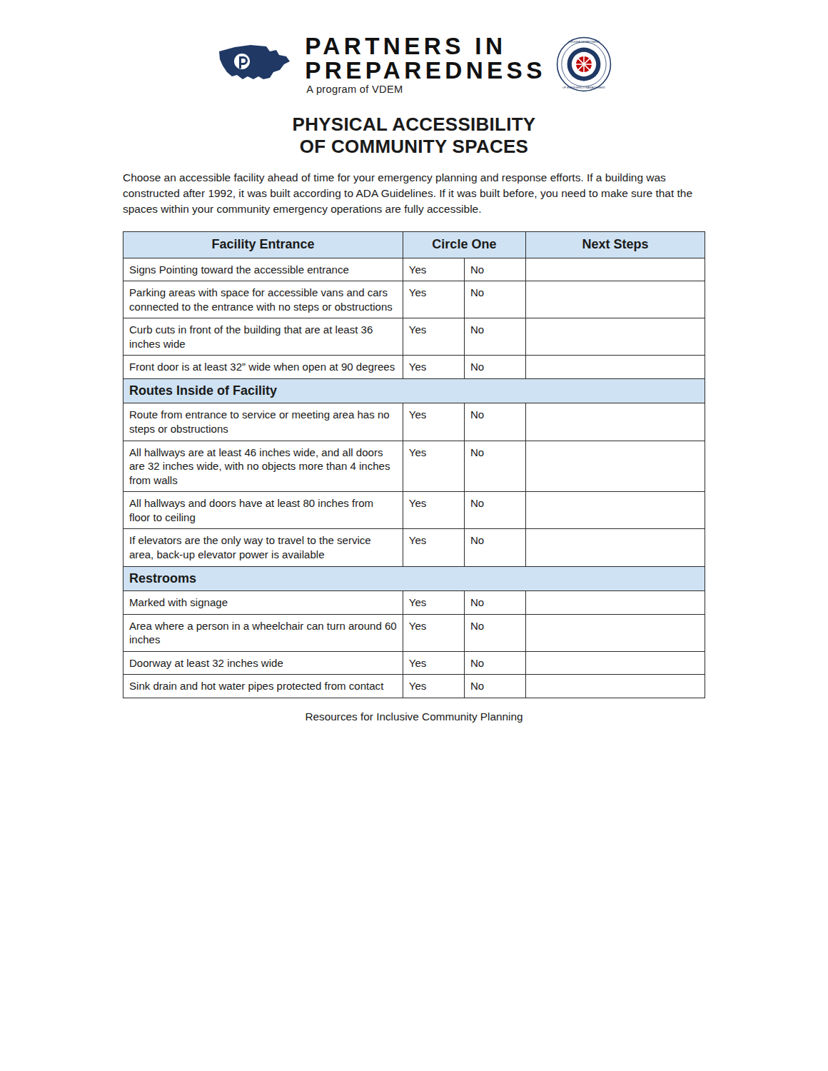PARTNERS IN
PREPAREDNESS
A program of VDEM
VIRGINIA DEPARTMENT OF EMERGENCY MANAGEMENT
PHYSICAL ACCESSIBILITYOF COMMUNITY SPACES
Choose an accessible facility ahead of time for your emergency planning and response efforts. If a building was constructed after 1992, it was built according to ADA Guidelines. If it was built before, you need to make sure that the spaces within your community emergency operations are fully accessible.
| Facility Entrance | Circle One | Next Steps |
| --- | --- | --- |
| Signs Pointing toward the accessible entrance | Yes | No | |
| Parking areas with space for accessible vans and cars connected to the entrance with no steps or obstructions | Yes | No | |
| Curb cuts in front of the building that are at least 36 inches wide | Yes | No | |
| Front door is at least 32” wide when open at 90 degrees | Yes | No | |
| Routes Inside of Facility |
| Route from entrance to service or meeting area has no steps or obstructions | Yes | No | |
| All hallways are at least 46 inches wide, and all doors are 32 inches wide, with no objects more than 4 inches from walls | Yes | No | |
| All hallways and doors have at least 80 inches from floor to ceiling | Yes | No | |
| If elevators are the only way to travel to the service area, back-up elevator power is available | Yes | No | |
| Restrooms |
| Marked with signage | Yes | No | |
| Area where a person in a wheelchair can turn around 60 inches | Yes | No | |
| Doorway at least 32 inches wide | Yes | No | |
| Sink drain and hot water pipes protected from contact | Yes | No | |
Resources for Inclusive Community Planning